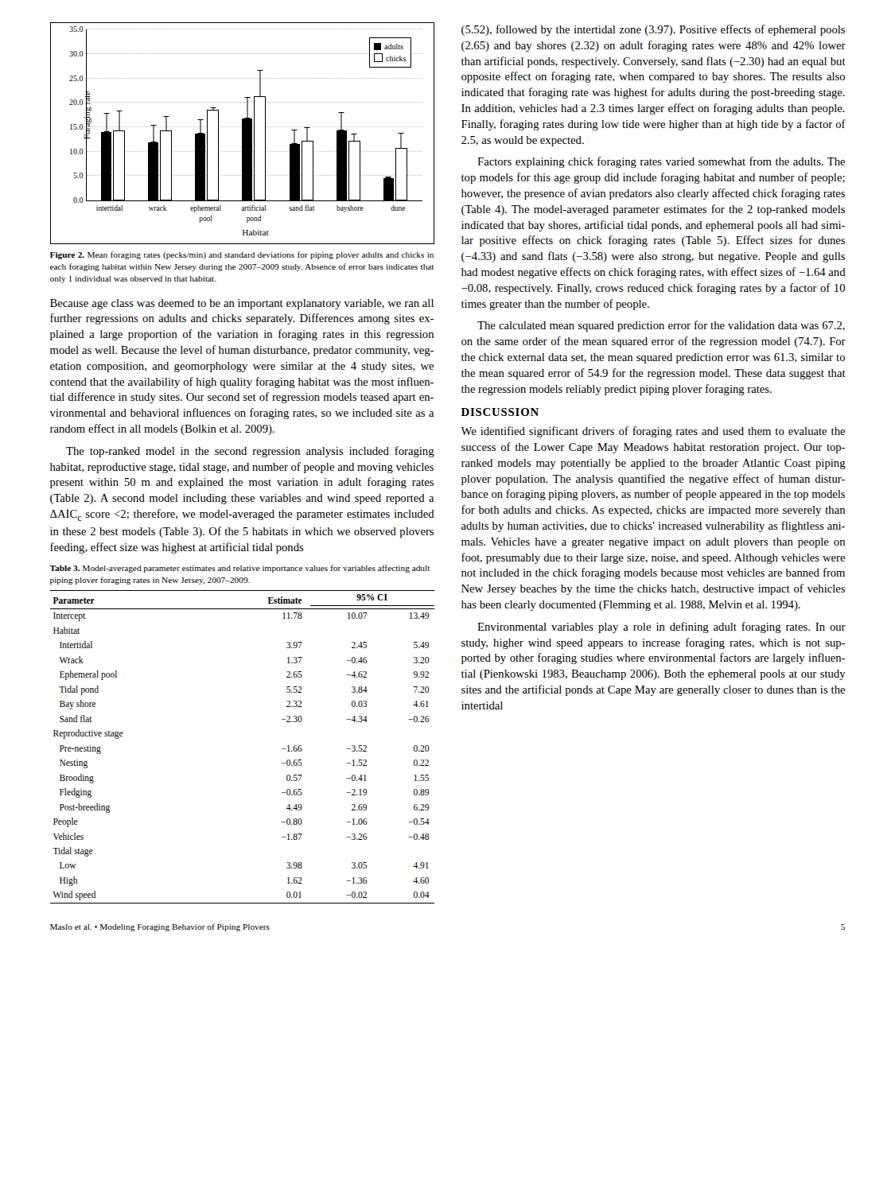Foraging rate
35.0
30.0
25.0
20.0
15.0
10.0
5.0
0.0
adults
chicks
intertidal wrack ephemeral
pool artificial
pond sand flat bayshore dune
Habitat
Figure 2. Mean foraging rates (pecks/min) and standard deviations for piping plover adults and chicks in each foraging habitat within New Jersey during the 2007–2009 study. Absence of error bars indicates that only 1 individual was observed in that habitat.
Because age class was deemed to be an important explanatory variable, we ran all further regressions on adults and chicks separately. Differences among sites explained a large proportion of the variation in foraging rates in this regression model as well. Because the level of human disturbance, predator community, vegetation composition, and geomorphology were similar at the 4 study sites, we contend that the availability of high quality foraging habitat was the most influential difference in study sites. Our second set of regression models teased apart environmental and behavioral influences on foraging rates, so we included site as a random effect in all models (Bolkin et al. 2009).
The top-ranked model in the second regression analysis included foraging habitat, reproductive stage, tidal stage, and number of people and moving vehicles present within 50 m and explained the most variation in adult foraging rates (Table 2). A second model including these variables and wind speed reported a ΔAICc score <2; therefore, we model-averaged the parameter estimates included in these 2 best models (Table 3). Of the 5 habitats in which we observed plovers feeding, effect size was highest at artificial tidal ponds
Table 3. Model-averaged parameter estimates and relative importance values for variables affecting adult piping plover foraging rates in New Jersey, 2007–2009.
| Parameter | Estimate | 95% CI |
| --- | --- | --- |
| Intercept | 11.78 | 10.07 | 13.49 |
| Habitat | | | |
| Intertidal | 3.97 | 2.45 | 5.49 |
| Wrack | 1.37 | −0.46 | 3.20 |
| Ephemeral pool | 2.65 | −4.62 | 9.92 |
| Tidal pond | 5.52 | 3.84 | 7.20 |
| Bay shore | 2.32 | 0.03 | 4.61 |
| Sand flat | −2.30 | −4.34 | −0.26 |
| Reproductive stage | | | |
| Pre-nesting | −1.66 | −3.52 | 0.20 |
| Nesting | −0.65 | −1.52 | 0.22 |
| Brooding | 0.57 | −0.41 | 1.55 |
| Fledging | −0.65 | −2.19 | 0.89 |
| Post-breeding | 4.49 | 2.69 | 6.29 |
| People | −0.80 | −1.06 | −0.54 |
| Vehicles | −1.87 | −3.26 | −0.48 |
| Tidal stage | | | |
| Low | 3.98 | 3.05 | 4.91 |
| High | 1.62 | −1.36 | 4.60 |
| Wind speed | 0.01 | −0.02 | 0.04 |
(5.52), followed by the intertidal zone (3.97). Positive effects of ephemeral pools (2.65) and bay shores (2.32) on adult foraging rates were 48% and 42% lower than artificial ponds, respectively. Conversely, sand flats (−2.30) had an equal but opposite effect on foraging rate, when compared to bay shores. The results also indicated that foraging rate was highest for adults during the post-breeding stage. In addition, vehicles had a 2.3 times larger effect on foraging adults than people. Finally, foraging rates during low tide were higher than at high tide by a factor of 2.5, as would be expected.
Factors explaining chick foraging rates varied somewhat from the adults. The top models for this age group did include foraging habitat and number of people; however, the presence of avian predators also clearly affected chick foraging rates (Table 4). The model-averaged parameter estimates for the 2 top-ranked models indicated that bay shores, artificial tidal ponds, and ephemeral pools all had similar positive effects on chick foraging rates (Table 5). Effect sizes for dunes (−4.33) and sand flats (−3.58) were also strong, but negative. People and gulls had modest negative effects on chick foraging rates, with effect sizes of −1.64 and −0.08, respectively. Finally, crows reduced chick foraging rates by a factor of 10 times greater than the number of people.
The calculated mean squared prediction error for the validation data was 67.2, on the same order of the mean squared error of the regression model (74.7). For the chick external data set, the mean squared prediction error was 61.3, similar to the mean squared error of 54.9 for the regression model. These data suggest that the regression models reliably predict piping plover foraging rates.
DISCUSSION
We identified significant drivers of foraging rates and used them to evaluate the success of the Lower Cape May Meadows habitat restoration project. Our top-ranked models may potentially be applied to the broader Atlantic Coast piping plover population. The analysis quantified the negative effect of human disturbance on foraging piping plovers, as number of people appeared in the top models for both adults and chicks. As expected, chicks are impacted more severely than adults by human activities, due to chicks' increased vulnerability as flightless animals. Vehicles have a greater negative impact on adult plovers than people on foot, presumably due to their large size, noise, and speed. Although vehicles were not included in the chick foraging models because most vehicles are banned from New Jersey beaches by the time the chicks hatch, destructive impact of vehicles has been clearly documented (Flemming et al. 1988, Melvin et al. 1994).
Environmental variables play a role in defining adult foraging rates. In our study, higher wind speed appears to increase foraging rates, which is not supported by other foraging studies where environmental factors are largely influential (Pienkowski 1983, Beauchamp 2006). Both the ephemeral pools at our study sites and the artificial ponds at Cape May are generally closer to dunes than is the intertidal
Maslo et al. • Modeling Foraging Behavior of Piping Plovers
5